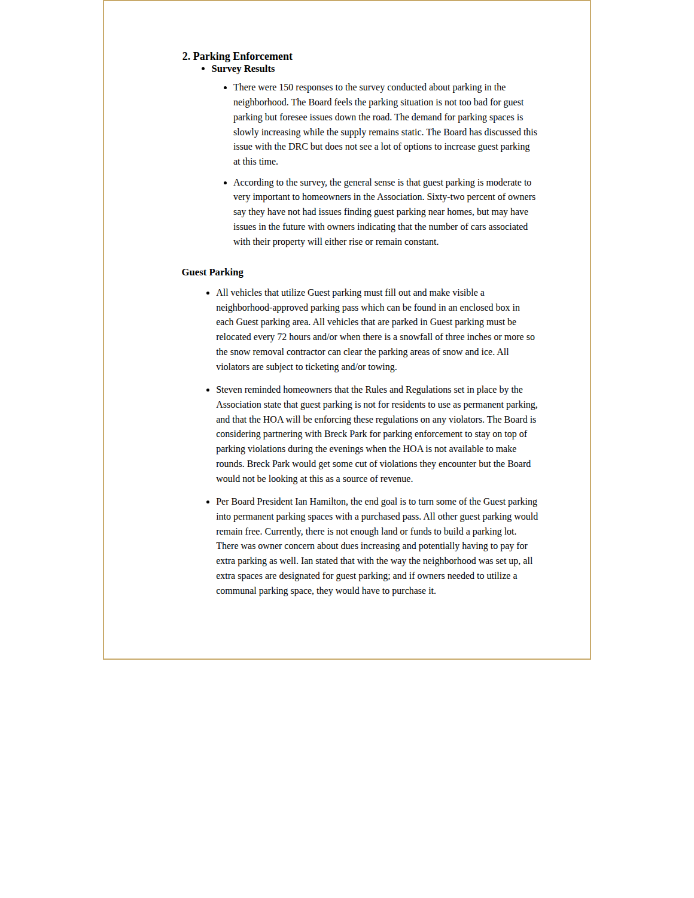Parking Enforcement
Survey Results
There were 150 responses to the survey conducted about parking in the neighborhood. The Board feels the parking situation is not too bad for guest parking but foresee issues down the road. The demand for parking spaces is slowly increasing while the supply remains static. The Board has discussed this issue with the DRC but does not see a lot of options to increase guest parking at this time.
According to the survey, the general sense is that guest parking is moderate to very important to homeowners in the Association. Sixty-two percent of owners say they have not had issues finding guest parking near homes, but may have issues in the future with owners indicating that the number of cars associated with their property will either rise or remain constant.
Guest Parking
All vehicles that utilize Guest parking must fill out and make visible a neighborhood-approved parking pass which can be found in an enclosed box in each Guest parking area. All vehicles that are parked in Guest parking must be relocated every 72 hours and/or when there is a snowfall of three inches or more so the snow removal contractor can clear the parking areas of snow and ice. All violators are subject to ticketing and/or towing.
Steven reminded homeowners that the Rules and Regulations set in place by the Association state that guest parking is not for residents to use as permanent parking, and that the HOA will be enforcing these regulations on any violators. The Board is considering partnering with Breck Park for parking enforcement to stay on top of parking violations during the evenings when the HOA is not available to make rounds. Breck Park would get some cut of violations they encounter but the Board would not be looking at this as a source of revenue.
Per Board President Ian Hamilton, the end goal is to turn some of the Guest parking into permanent parking spaces with a purchased pass. All other guest parking would remain free. Currently, there is not enough land or funds to build a parking lot. There was owner concern about dues increasing and potentially having to pay for extra parking as well. Ian stated that with the way the neighborhood was set up, all extra spaces are designated for guest parking; and if owners needed to utilize a communal parking space, they would have to purchase it.